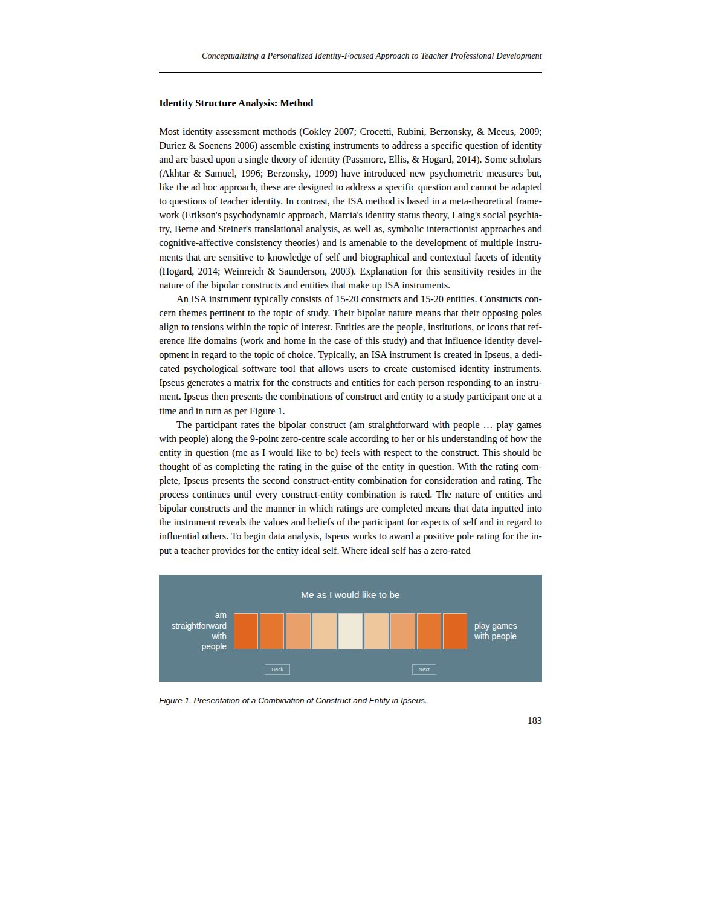Conceptualizing a Personalized Identity-Focused Approach to Teacher Professional Development
Identity Structure Analysis: Method
Most identity assessment methods (Cokley 2007; Crocetti, Rubini, Berzonsky, & Meeus, 2009; Duriez & Soenens 2006) assemble existing instruments to address a specific question of identity and are based upon a single theory of identity (Passmore, Ellis, & Hogard, 2014). Some scholars (Akhtar & Samuel, 1996; Berzonsky, 1999) have introduced new psychometric measures but, like the ad hoc approach, these are designed to address a specific question and cannot be adapted to questions of teacher identity. In contrast, the ISA method is based in a meta-theoretical framework (Erikson's psychodynamic approach, Marcia's identity status theory, Laing's social psychiatry, Berne and Steiner's translational analysis, as well as, symbolic interactionist approaches and cognitive-affective consistency theories) and is amenable to the development of multiple instruments that are sensitive to knowledge of self and biographical and contextual facets of identity (Hogard, 2014; Weinreich & Saunderson, 2003). Explanation for this sensitivity resides in the nature of the bipolar constructs and entities that make up ISA instruments.
An ISA instrument typically consists of 15-20 constructs and 15-20 entities. Constructs concern themes pertinent to the topic of study. Their bipolar nature means that their opposing poles align to tensions within the topic of interest. Entities are the people, institutions, or icons that reference life domains (work and home in the case of this study) and that influence identity development in regard to the topic of choice. Typically, an ISA instrument is created in Ipseus, a dedicated psychological software tool that allows users to create customised identity instruments. Ipseus generates a matrix for the constructs and entities for each person responding to an instrument. Ipseus then presents the combinations of construct and entity to a study participant one at a time and in turn as per Figure 1.
The participant rates the bipolar construct (am straightforward with people … play games with people) along the 9-point zero-centre scale according to her or his understanding of how the entity in question (me as I would like to be) feels with respect to the construct. This should be thought of as completing the rating in the guise of the entity in question. With the rating complete, Ipseus presents the second construct-entity combination for consideration and rating. The process continues until every construct-entity combination is rated. The nature of entities and bipolar constructs and the manner in which ratings are completed means that data inputted into the instrument reveals the values and beliefs of the participant for aspects of self and in regard to influential others. To begin data analysis, Ispeus works to award a positive pole rating for the input a teacher provides for the entity ideal self. Where ideal self has a zero-rated
Me as I would like to be
am straightforward with
people
play games with people
Back
Next
Figure 1. Presentation of a Combination of Construct and Entity in Ipseus.
183